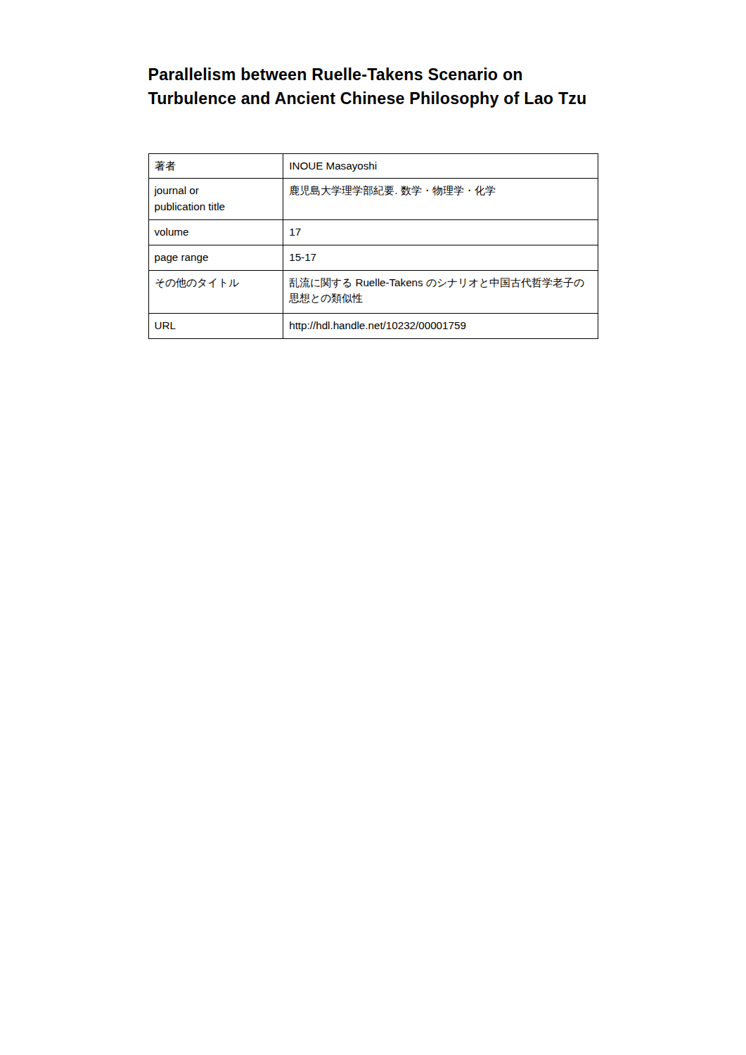Parallelism between Ruelle-Takens Scenario on Turbulence and Ancient Chinese Philosophy of Lao Tzu
| 著者 | INOUE Masayoshi |
| journal or publication title | 鹿児島大学理学部紀要. 数学・物理学・化学 |
| volume | 17 |
| page range | 15-17 |
| その他のタイトル | 乱流に関する Ruelle-Takens のシナリオと中国古代哲学老子の思想との類似性 |
| URL | http://hdl.handle.net/10232/00001759 |